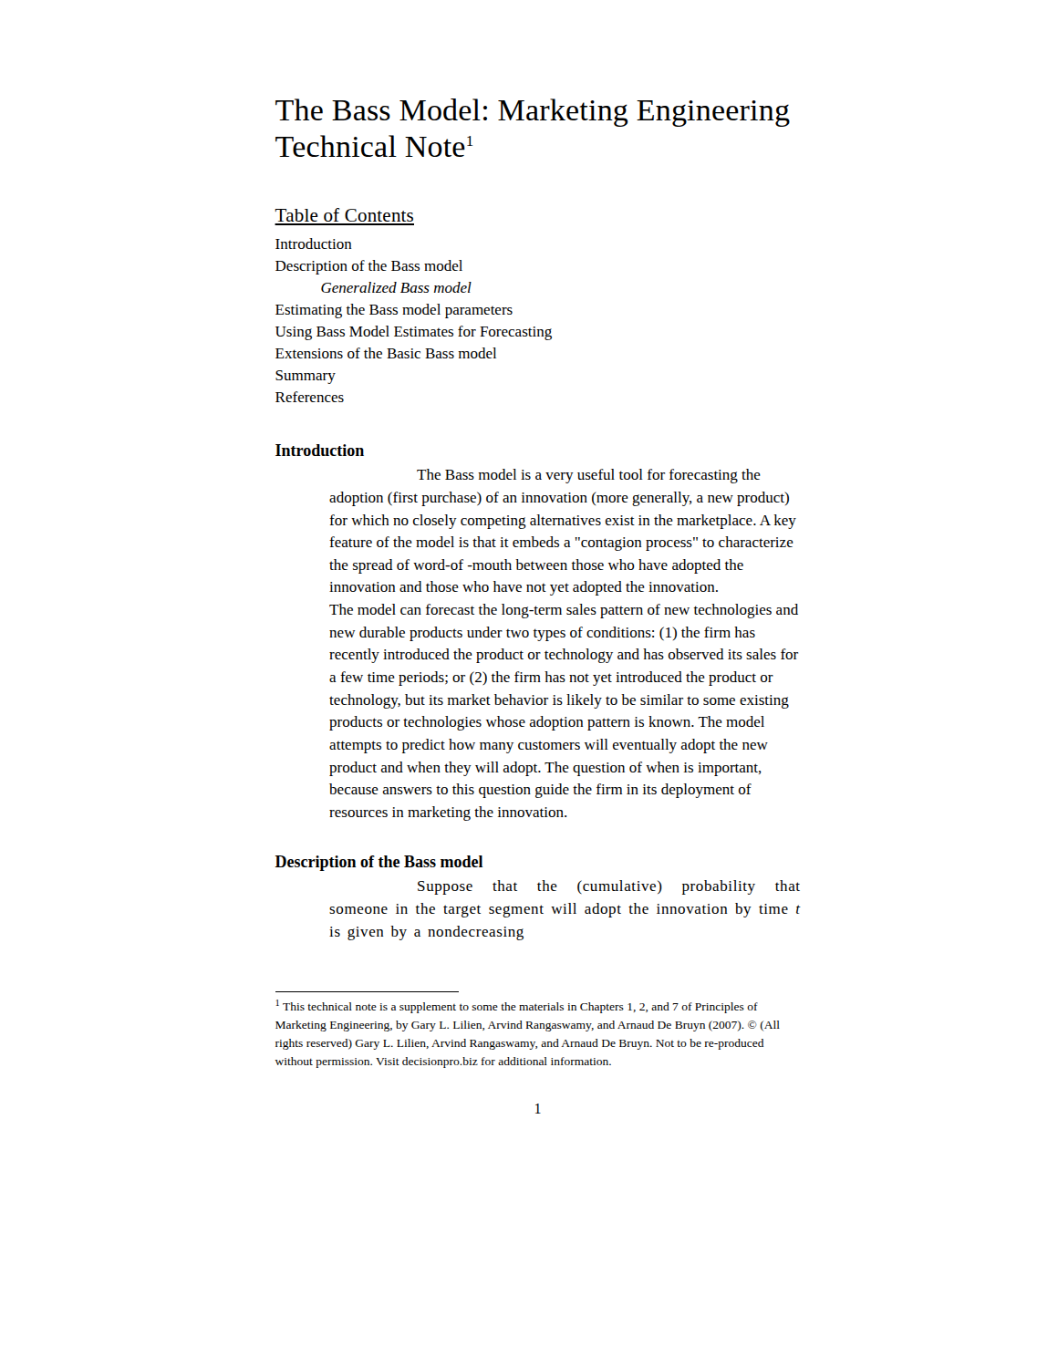The Bass Model: Marketing Engineering
Technical Note1
Table of Contents
Introduction
Description of the Bass model
Generalized Bass model
Estimating the Bass model parameters
Using Bass Model Estimates for Forecasting
Extensions of the Basic Bass model
Summary
References
Introduction
The Bass model is a very useful tool for forecasting the adoption (first purchase) of an innovation (more generally, a new product) for which no closely competing alternatives exist in the marketplace. A key feature of the model is that it embeds a "contagion process" to characterize the spread of word-of -mouth between those who have adopted the innovation and those who have not yet adopted the innovation.
The model can forecast the long-term sales pattern of new technologies and new durable products under two types of conditions: (1) the firm has recently introduced the product or technology and has observed its sales for a few time periods; or (2) the firm has not yet introduced the product or technology, but its market behavior is likely to be similar to some existing products or technologies whose adoption pattern is known. The model attempts to predict how many customers will eventually adopt the new product and when they will adopt. The question of when is important, because answers to this question guide the firm in its deployment of resources in marketing the innovation.
Description of the Bass model
Suppose that the (cumulative) probability that someone in the target segment will adopt the innovation by time t is given by a nondecreasing
1 This technical note is a supplement to some the materials in Chapters 1, 2, and 7 of Principles of Marketing Engineering, by Gary L. Lilien, Arvind Rangaswamy, and Arnaud De Bruyn (2007). © (All rights reserved) Gary L. Lilien, Arvind Rangaswamy, and Arnaud De Bruyn. Not to be re-produced without permission. Visit decisionpro.biz for additional information.
1